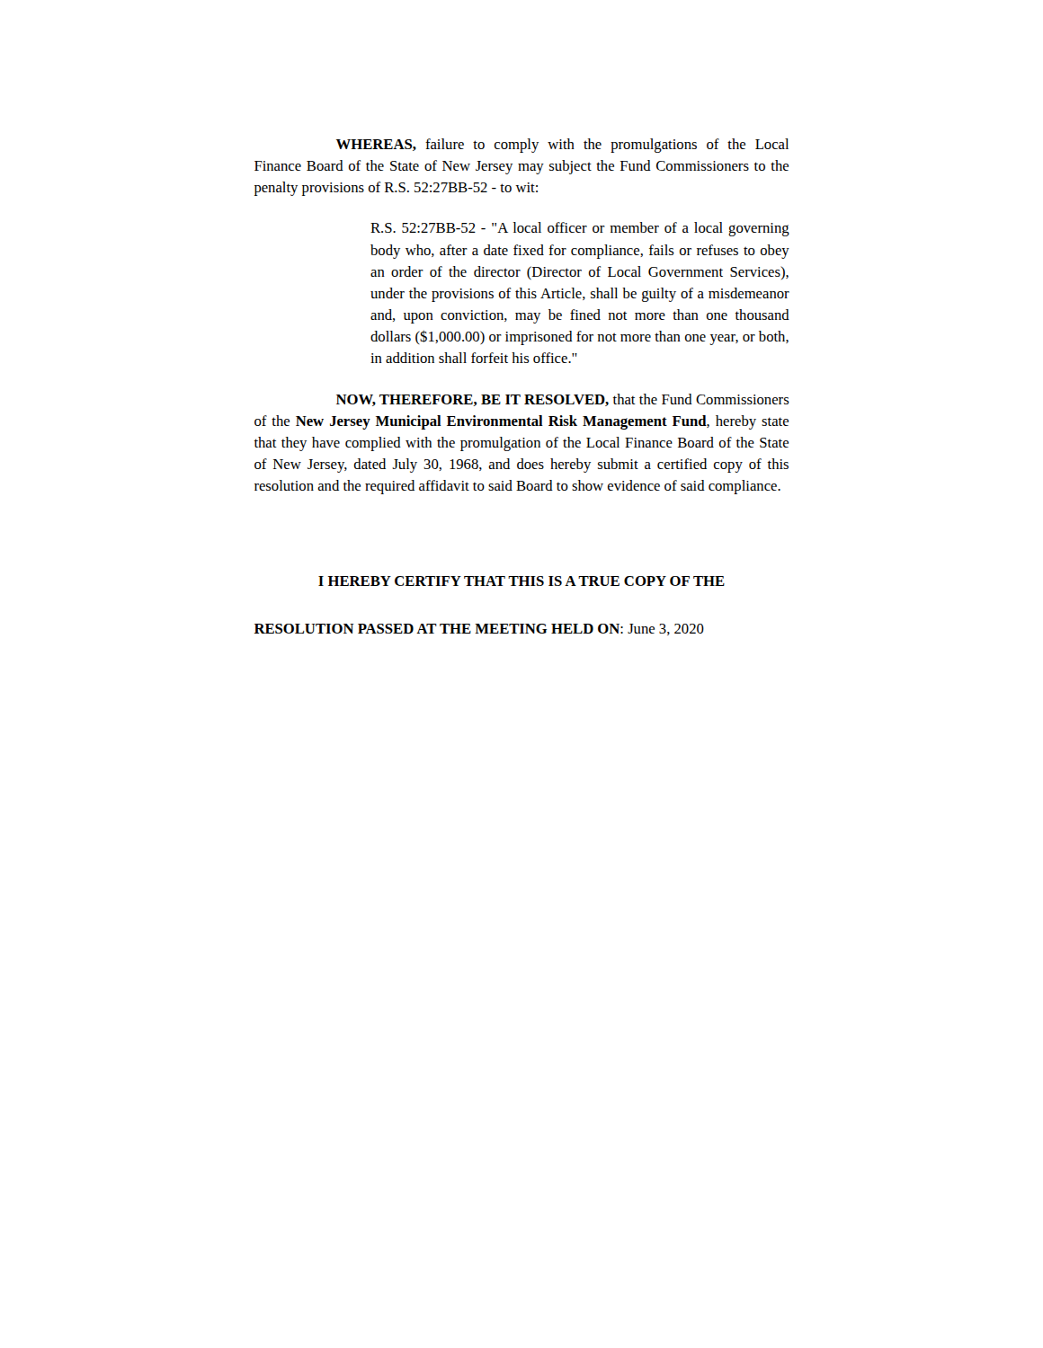WHEREAS, failure to comply with the promulgations of the Local Finance Board of the State of New Jersey may subject the Fund Commissioners to the penalty provisions of R.S. 52:27BB-52 - to wit:
R.S. 52:27BB-52 - "A local officer or member of a local governing body who, after a date fixed for compliance, fails or refuses to obey an order of the director (Director of Local Government Services), under the provisions of this Article, shall be guilty of a misdemeanor and, upon conviction, may be fined not more than one thousand dollars ($1,000.00) or imprisoned for not more than one year, or both, in addition shall forfeit his office."
NOW, THEREFORE, BE IT RESOLVED, that the Fund Commissioners of the New Jersey Municipal Environmental Risk Management Fund, hereby state that they have complied with the promulgation of the Local Finance Board of the State of New Jersey, dated July 30, 1968, and does hereby submit a certified copy of this resolution and the required affidavit to said Board to show evidence of said compliance.
I HEREBY CERTIFY THAT THIS IS A TRUE COPY OF THE
RESOLUTION PASSED AT THE MEETING HELD ON: June 3, 2020